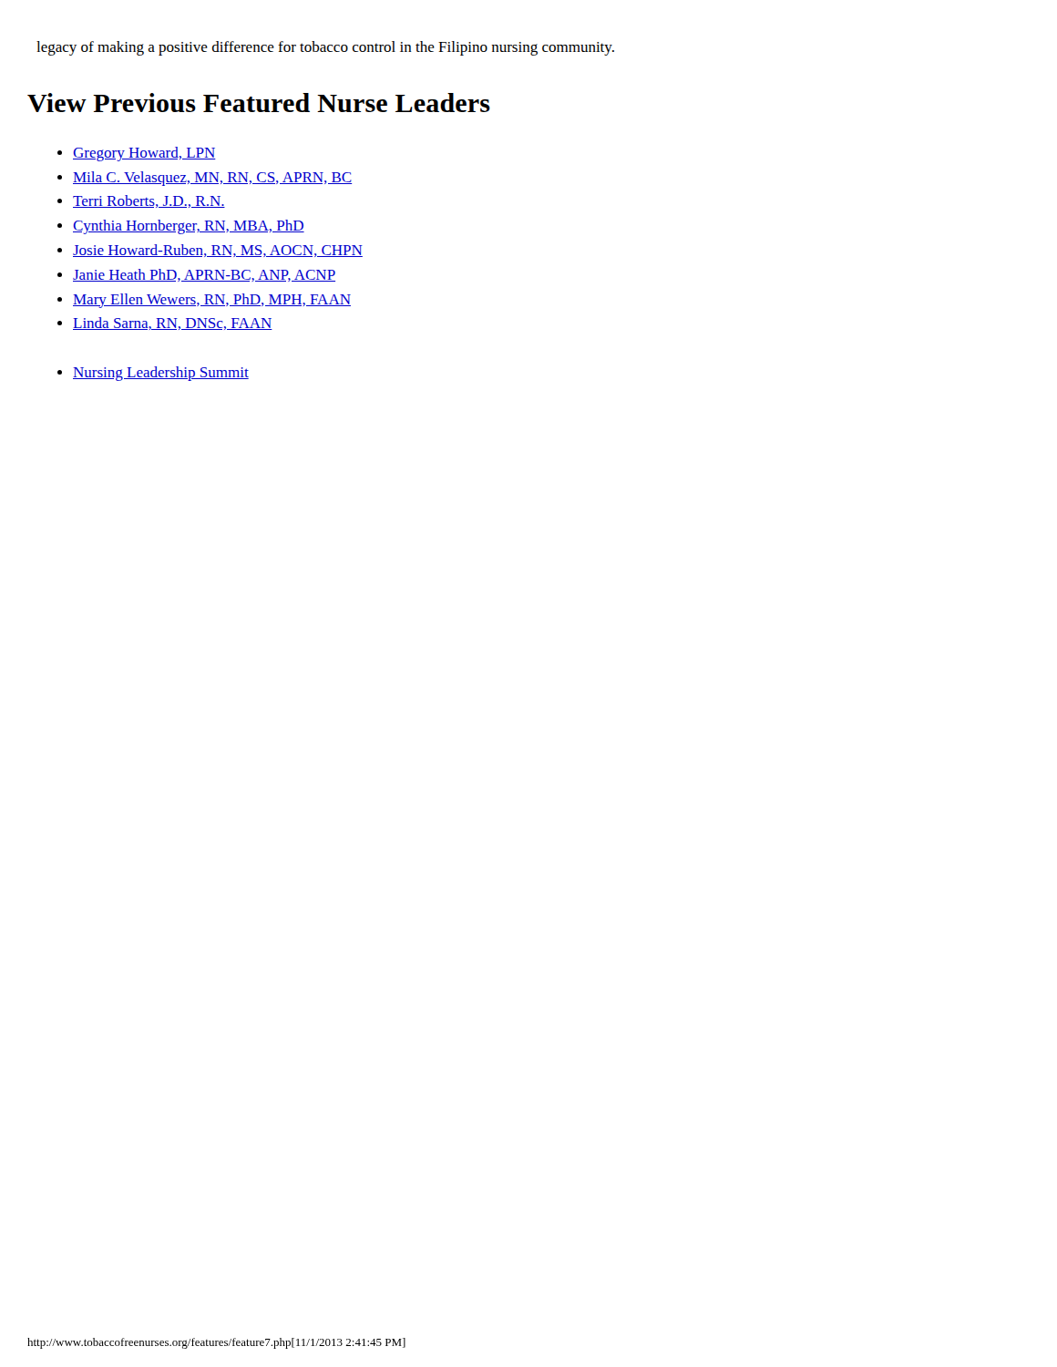legacy of making a positive difference for tobacco control in the Filipino nursing community.
View Previous Featured Nurse Leaders
Gregory Howard, LPN
Mila C. Velasquez, MN, RN, CS, APRN, BC
Terri Roberts, J.D., R.N.
Cynthia Hornberger, RN, MBA, PhD
Josie Howard-Ruben, RN, MS, AOCN, CHPN
Janie Heath PhD, APRN-BC, ANP, ACNP
Mary Ellen Wewers, RN, PhD, MPH, FAAN
Linda Sarna, RN, DNSc, FAAN
Nursing Leadership Summit
http://www.tobaccofreenurses.org/features/feature7.php[11/1/2013 2:41:45 PM]